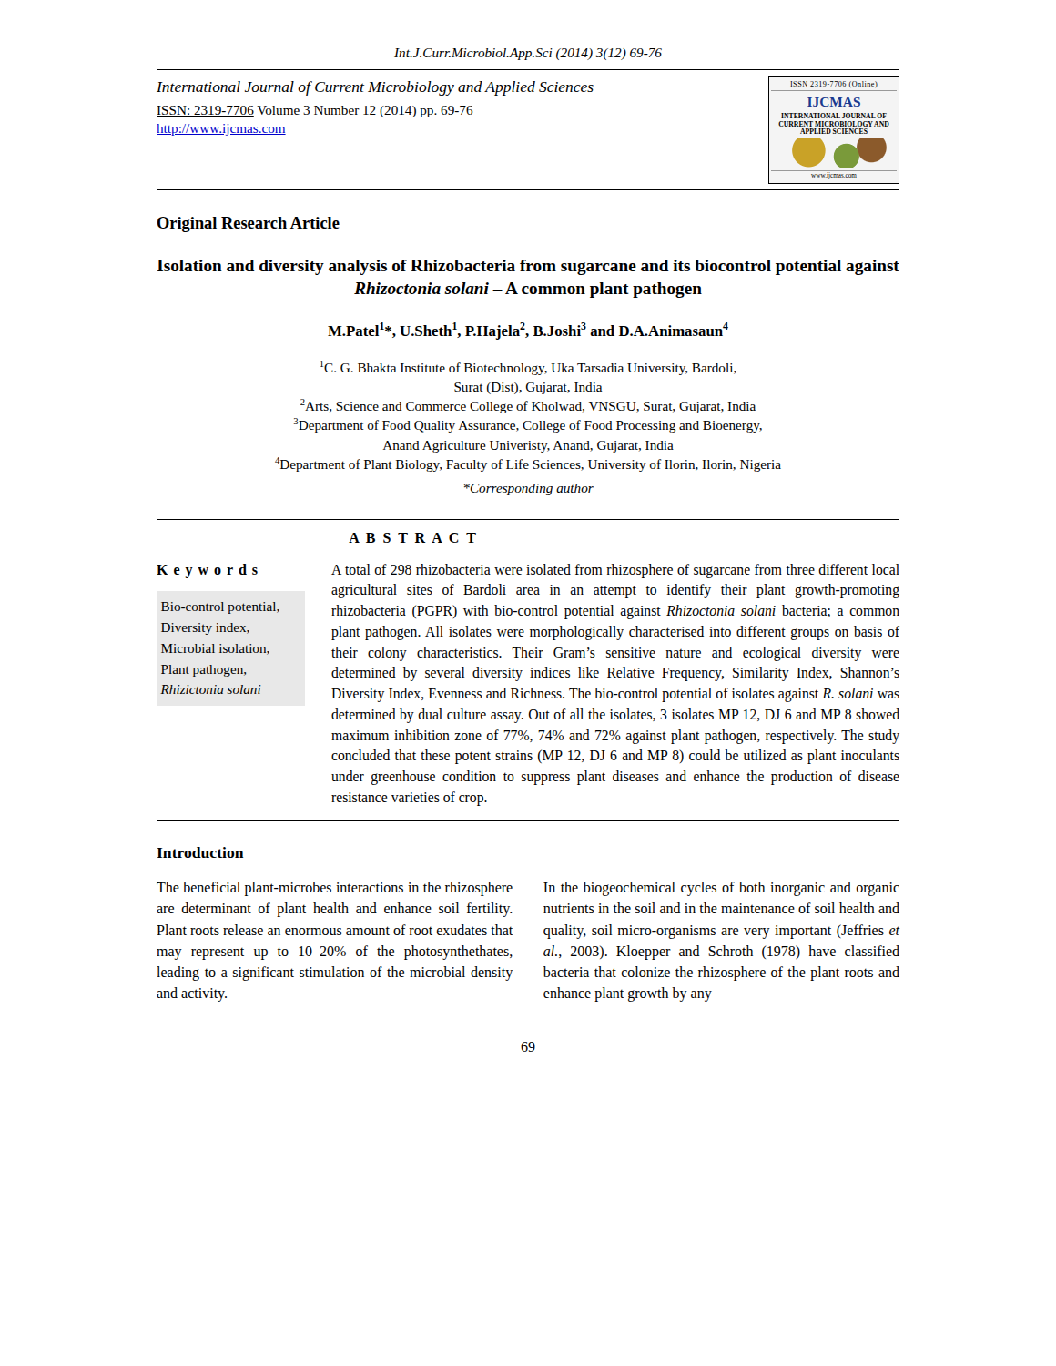Int.J.Curr.Microbiol.App.Sci (2014) 3(12) 69-76
International Journal of Current Microbiology and Applied Sciences ISSN: 2319-7706 Volume 3 Number 12 (2014) pp. 69-76 http://www.ijcmas.com
ISSN 2319-7706 (Online)
IJCMAS
INTERNATIONAL JOURNAL OF
CURRENT MICROBIOLOGY AND
APPLIED SCIENCES
www.ijcmas.com
Original Research Article
Isolation and diversity analysis of Rhizobacteria from sugarcane and its biocontrol potential against Rhizoctonia solani – A common plant pathogen
M.Patel1*, U.Sheth1, P.Hajela2, B.Joshi3 and D.A.Animasaun4
1C. G. Bhakta Institute of Biotechnology, Uka Tarsadia University, Bardoli,
Surat (Dist), Gujarat, India
2Arts, Science and Commerce College of Kholwad, VNSGU, Surat, Gujarat, India
3Department of Food Quality Assurance, College of Food Processing and Bioenergy,
Anand Agriculture Univeristy, Anand, Gujarat, India
4Department of Plant Biology, Faculty of Life Sciences, University of Ilorin, Ilorin, Nigeria
*Corresponding author
A B S T R A C T
K e y w o r d s
Bio-control potential,
Diversity index,
Microbial isolation,
Plant pathogen,
Rhizictonia solani
A total of 298 rhizobacteria were isolated from rhizosphere of sugarcane from three different local agricultural sites of Bardoli area in an attempt to identify their plant growth-promoting rhizobacteria (PGPR) with bio-control potential against Rhizoctonia solani bacteria; a common plant pathogen. All isolates were morphologically characterised into different groups on basis of their colony characteristics. Their Gram’s sensitive nature and ecological diversity were determined by several diversity indices like Relative Frequency, Similarity Index, Shannon’s Diversity Index, Evenness and Richness. The bio-control potential of isolates against R. solani was determined by dual culture assay. Out of all the isolates, 3 isolates MP 12, DJ 6 and MP 8 showed maximum inhibition zone of 77%, 74% and 72% against plant pathogen, respectively. The study concluded that these potent strains (MP 12, DJ 6 and MP 8) could be utilized as plant inoculants under greenhouse condition to suppress plant diseases and enhance the production of disease resistance varieties of crop.
Introduction
The beneficial plant-microbes interactions in the rhizosphere are determinant of plant health and enhance soil fertility. Plant roots release an enormous amount of root exudates that may represent up to 10–20% of the photosynthethates, leading to a significant stimulation of the microbial density and activity.
In the biogeochemical cycles of both inorganic and organic nutrients in the soil and in the maintenance of soil health and quality, soil micro-organisms are very important (Jeffries et al., 2003). Kloepper and Schroth (1978) have classified bacteria that colonize the rhizosphere of the plant roots and enhance plant growth by any
69